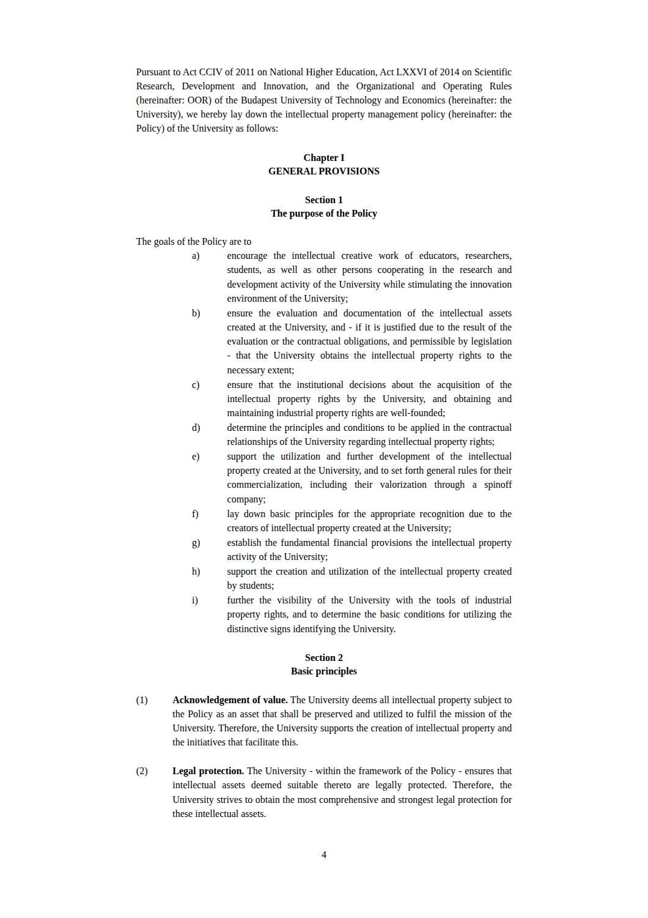Pursuant to Act CCIV of 2011 on National Higher Education, Act LXXVI of 2014 on Scientific Research, Development and Innovation, and the Organizational and Operating Rules (hereinafter: OOR) of the Budapest University of Technology and Economics (hereinafter: the University), we hereby lay down the intellectual property management policy (hereinafter: the Policy) of the University as follows:
Chapter I
GENERAL PROVISIONS
Section 1
The purpose of the Policy
The goals of the Policy are to
a) encourage the intellectual creative work of educators, researchers, students, as well as other persons cooperating in the research and development activity of the University while stimulating the innovation environment of the University;
b) ensure the evaluation and documentation of the intellectual assets created at the University, and - if it is justified due to the result of the evaluation or the contractual obligations, and permissible by legislation - that the University obtains the intellectual property rights to the necessary extent;
c) ensure that the institutional decisions about the acquisition of the intellectual property rights by the University, and obtaining and maintaining industrial property rights are well-founded;
d) determine the principles and conditions to be applied in the contractual relationships of the University regarding intellectual property rights;
e) support the utilization and further development of the intellectual property created at the University, and to set forth general rules for their commercialization, including their valorization through a spinoff company;
f) lay down basic principles for the appropriate recognition due to the creators of intellectual property created at the University;
g) establish the fundamental financial provisions the intellectual property activity of the University;
h) support the creation and utilization of the intellectual property created by students;
i) further the visibility of the University with the tools of industrial property rights, and to determine the basic conditions for utilizing the distinctive signs identifying the University.
Section 2
Basic principles
(1) Acknowledgement of value. The University deems all intellectual property subject to the Policy as an asset that shall be preserved and utilized to fulfil the mission of the University. Therefore, the University supports the creation of intellectual property and the initiatives that facilitate this.
(2) Legal protection. The University - within the framework of the Policy - ensures that intellectual assets deemed suitable thereto are legally protected. Therefore, the University strives to obtain the most comprehensive and strongest legal protection for these intellectual assets.
4